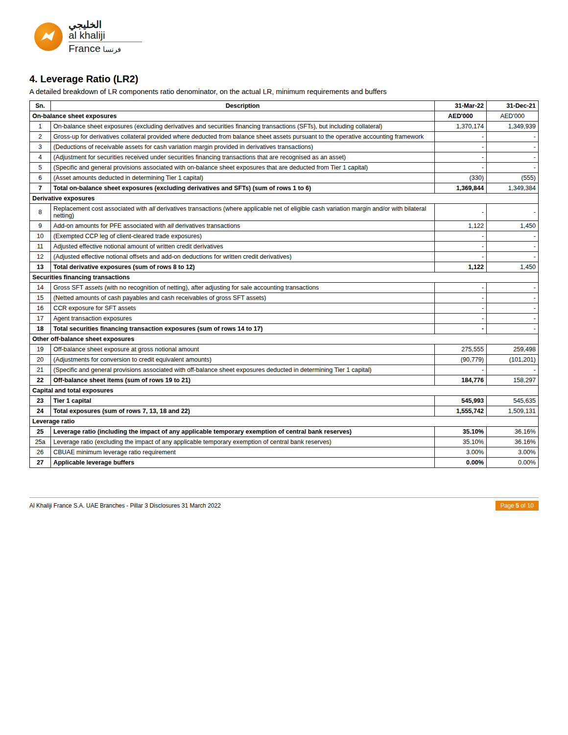الخليجي
al khaliji
France فرنسا
4. Leverage Ratio (LR2)
A detailed breakdown of LR components ratio denominator, on the actual LR, minimum requirements and buffers
| Sn. | Description | 31-Mar-22 | 31-Dec-21 |
| --- | --- | --- | --- |
| On-balance sheet exposures | AED'000 | AED'000 |
| 1 | On-balance sheet exposures (excluding derivatives and securities financing transactions (SFTs), but including collateral) | 1,370,174 | 1,349,939 |
| 2 | Gross-up for derivatives collateral provided where deducted from balance sheet assets pursuant to the operative accounting framework | - | - |
| 3 | (Deductions of receivable assets for cash variation margin provided in derivatives transactions) | - | - |
| 4 | (Adjustment for securities received under securities financing transactions that are recognised as an asset) | - | - |
| 5 | (Specific and general provisions associated with on-balance sheet exposures that are deducted from Tier 1 capital) | - | - |
| 6 | (Asset amounts deducted in determining Tier 1 capital) | (330) | (555) |
| 7 | Total on-balance sheet exposures (excluding derivatives and SFTs) (sum of rows 1 to 6) | 1,369,844 | 1,349,384 |
| Derivative exposures |
| 8 | Replacement cost associated with all derivatives transactions (where applicable net of eligible cash variation margin and/or with bilateral netting) | - | - |
| 9 | Add-on amounts for PFE associated with all derivatives transactions | 1,122 | 1,450 |
| 10 | (Exempted CCP leg of client-cleared trade exposures) | - | - |
| 11 | Adjusted effective notional amount of written credit derivatives | - | - |
| 12 | (Adjusted effective notional offsets and add-on deductions for written credit derivatives) | - | - |
| 13 | Total derivative exposures (sum of rows 8 to 12) | 1,122 | 1,450 |
| Securities financing transactions |
| 14 | Gross SFT assets (with no recognition of netting), after adjusting for sale accounting transactions | - | - |
| 15 | (Netted amounts of cash payables and cash receivables of gross SFT assets) | - | - |
| 16 | CCR exposure for SFT assets | - | - |
| 17 | Agent transaction exposures | - | - |
| 18 | Total securities financing transaction exposures (sum of rows 14 to 17) | - | - |
| Other off-balance sheet exposures |
| 19 | Off-balance sheet exposure at gross notional amount | 275,555 | 259,498 |
| 20 | (Adjustments for conversion to credit equivalent amounts) | (90,779) | (101,201) |
| 21 | (Specific and general provisions associated with off-balance sheet exposures deducted in determining Tier 1 capital) | - | - |
| 22 | Off-balance sheet items (sum of rows 19 to 21) | 184,776 | 158,297 |
| Capital and total exposures |
| 23 | Tier 1 capital | 545,993 | 545,635 |
| 24 | Total exposures (sum of rows 7, 13, 18 and 22) | 1,555,742 | 1,509,131 |
| Leverage ratio |
| 25 | Leverage ratio (including the impact of any applicable temporary exemption of central bank reserves) | 35.10% | 36.16% |
| 25a | Leverage ratio (excluding the impact of any applicable temporary exemption of central bank reserves) | 35.10% | 36.16% |
| 26 | CBUAE minimum leverage ratio requirement | 3.00% | 3.00% |
| 27 | Applicable leverage buffers | 0.00% | 0.00% |
Al Khaliji France S.A. UAE Branches - Pillar 3 Disclosures 31 March 2022
Page 5 of 10